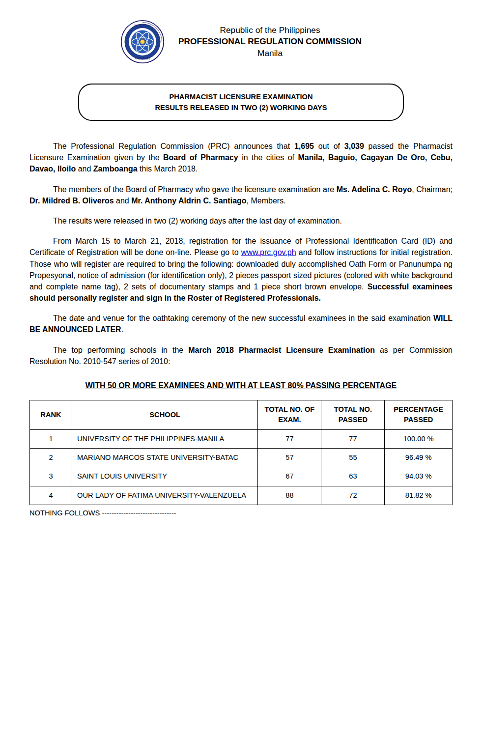REGULATION PHILIPPINES
Republic of the Philippines
PROFESSIONAL REGULATION COMMISSION
Manila
PHARMACIST LICENSURE EXAMINATION
RESULTS RELEASED IN TWO (2) WORKING DAYS
The Professional Regulation Commission (PRC) announces that 1,695 out of 3,039 passed the Pharmacist Licensure Examination given by the Board of Pharmacy in the cities of Manila, Baguio, Cagayan De Oro, Cebu, Davao, Iloilo and Zamboanga this March 2018.
The members of the Board of Pharmacy who gave the licensure examination are Ms. Adelina C. Royo, Chairman; Dr. Mildred B. Oliveros and Mr. Anthony Aldrin C. Santiago, Members.
The results were released in two (2) working days after the last day of examination.
From March 15 to March 21, 2018, registration for the issuance of Professional Identification Card (ID) and Certificate of Registration will be done on-line. Please go to www.prc.gov.ph and follow instructions for initial registration. Those who will register are required to bring the following: downloaded duly accomplished Oath Form or Panunumpa ng Propesyonal, notice of admission (for identification only), 2 pieces passport sized pictures (colored with white background and complete name tag), 2 sets of documentary stamps and 1 piece short brown envelope. Successful examinees should personally register and sign in the Roster of Registered Professionals.
The date and venue for the oathtaking ceremony of the new successful examinees in the said examination WILL BE ANNOUNCED LATER.
The top performing schools in the March 2018 Pharmacist Licensure Examination as per Commission Resolution No. 2010-547 series of 2010:
WITH 50 OR MORE EXAMINEES AND WITH AT LEAST 80% PASSING PERCENTAGE
| RANK | SCHOOL | TOTAL NO. OF EXAM. | TOTAL NO. PASSED | PERCENTAGE PASSED |
| --- | --- | --- | --- | --- |
| 1 | UNIVERSITY OF THE PHILIPPINES-MANILA | 77 | 77 | 100.00 % |
| 2 | MARIANO MARCOS STATE UNIVERSITY-BATAC | 57 | 55 | 96.49 % |
| 3 | SAINT LOUIS UNIVERSITY | 67 | 63 | 94.03 % |
| 4 | OUR LADY OF FATIMA UNIVERSITY-VALENZUELA | 88 | 72 | 81.82 % |
NOTHING FOLLOWS -------------------------------